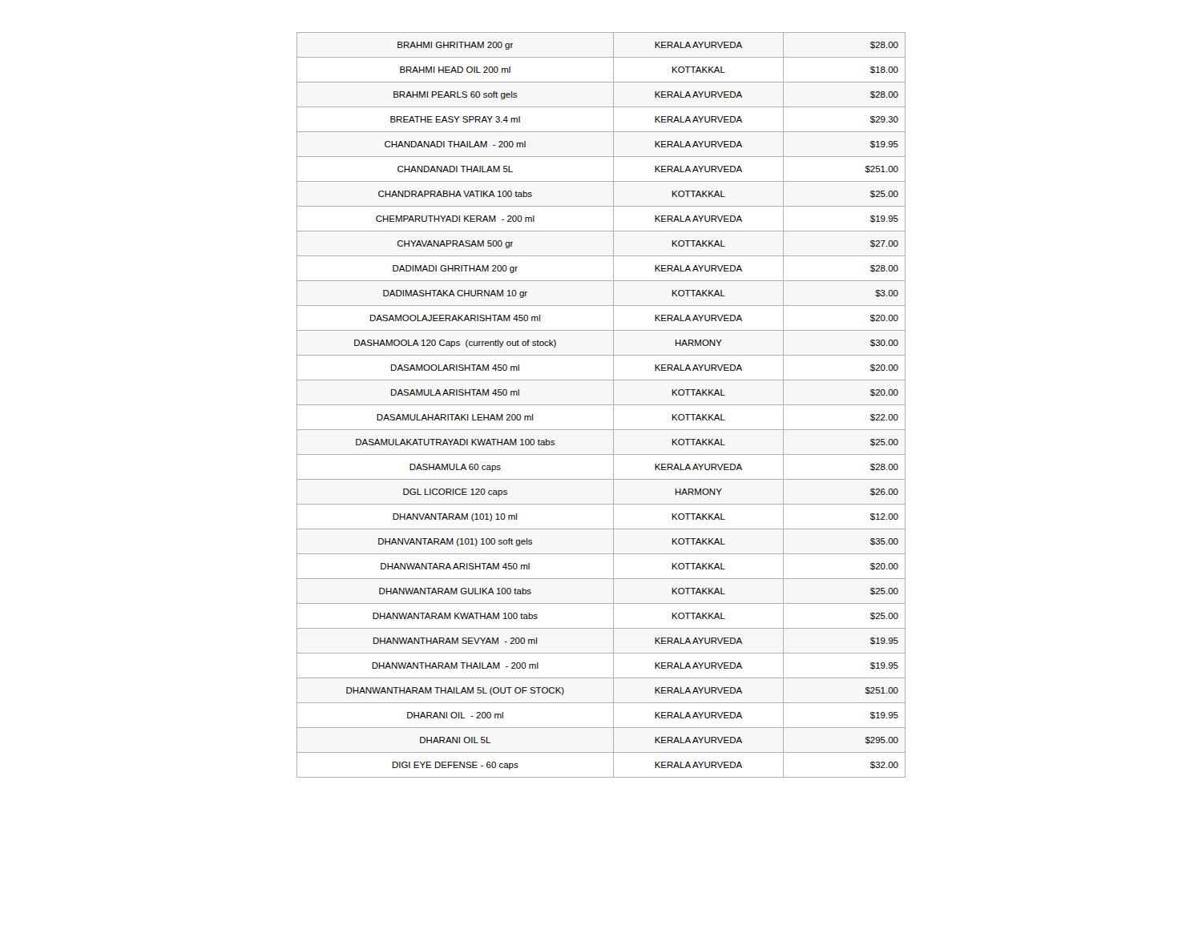| BRAHMI GHRITHAM 200 gr | KERALA AYURVEDA | $28.00 |
| BRAHMI HEAD OIL 200 ml | KOTTAKKAL | $18.00 |
| BRAHMI PEARLS 60 soft gels | KERALA AYURVEDA | $28.00 |
| BREATHE EASY SPRAY 3.4 ml | KERALA AYURVEDA | $29.30 |
| CHANDANADI THAILAM - 200 ml | KERALA AYURVEDA | $19.95 |
| CHANDANADI THAILAM 5L | KERALA AYURVEDA | $251.00 |
| CHANDRAPRABHA VATIKA 100 tabs | KOTTAKKAL | $25.00 |
| CHEMPARUTHYADI KERAM - 200 ml | KERALA AYURVEDA | $19.95 |
| CHYAVANAPRASAM 500 gr | KOTTAKKAL | $27.00 |
| DADIMADI GHRITHAM 200 gr | KERALA AYURVEDA | $28.00 |
| DADIMASHTAKA CHURNAM 10 gr | KOTTAKKAL | $3.00 |
| DASAMOOLAJEERAKARISHTAM 450 ml | KERALA AYURVEDA | $20.00 |
| DASHAMOOLA 120 Caps (currently out of stock) | HARMONY | $30.00 |
| DASAMOOLARISHTAM 450 ml | KERALA AYURVEDA | $20.00 |
| DASAMULA ARISHTAM 450 ml | KOTTAKKAL | $20.00 |
| DASAMULAHARITAKI LEHAM 200 ml | KOTTAKKAL | $22.00 |
| DASAMULAKATUTRAYADI KWATHAM 100 tabs | KOTTAKKAL | $25.00 |
| DASHAMULA 60 caps | KERALA AYURVEDA | $28.00 |
| DGL LICORICE 120 caps | HARMONY | $26.00 |
| DHANVANTARAM (101) 10 ml | KOTTAKKAL | $12.00 |
| DHANVANTARAM (101) 100 soft gels | KOTTAKKAL | $35.00 |
| DHANWANTARA ARISHTAM 450 ml | KOTTAKKAL | $20.00 |
| DHANWANTARAM GULIKA 100 tabs | KOTTAKKAL | $25.00 |
| DHANWANTARAM KWATHAM 100 tabs | KOTTAKKAL | $25.00 |
| DHANWANTHARAM SEVYAM - 200 ml | KERALA AYURVEDA | $19.95 |
| DHANWANTHARAM THAILAM - 200 ml | KERALA AYURVEDA | $19.95 |
| DHANWANTHARAM THAILAM 5L (OUT OF STOCK) | KERALA AYURVEDA | $251.00 |
| DHARANI OIL - 200 ml | KERALA AYURVEDA | $19.95 |
| DHARANI OIL 5L | KERALA AYURVEDA | $295.00 |
| DIGI EYE DEFENSE - 60 caps | KERALA AYURVEDA | $32.00 |